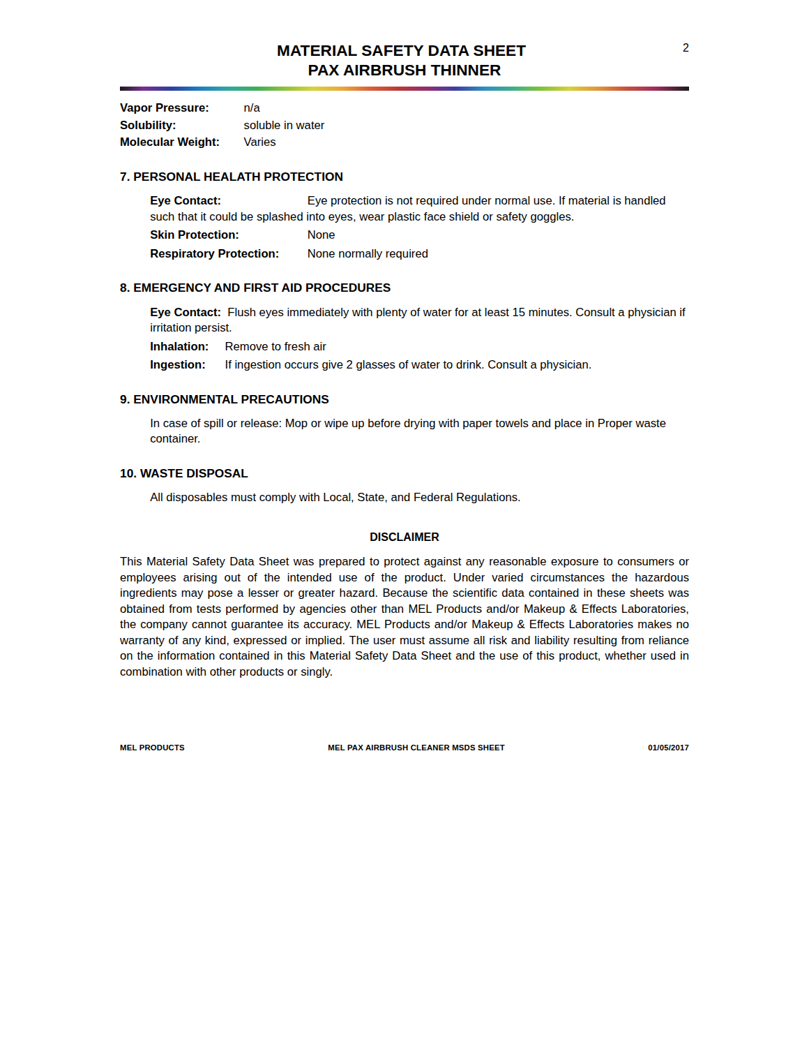2
MATERIAL SAFETY DATA SHEET
PAX AIRBRUSH THINNER
Vapor Pressure: n/a
Solubility: soluble in water
Molecular Weight: Varies
7. PERSONAL HEALATH PROTECTION
Eye Contact: Eye protection is not required under normal use. If material is handled such that it could be splashed into eyes, wear plastic face shield or safety goggles.
Skin Protection: None
Respiratory Protection: None normally required
8. EMERGENCY AND FIRST AID PROCEDURES
Eye Contact: Flush eyes immediately with plenty of water for at least 15 minutes. Consult a physician if irritation persist.
Inhalation: Remove to fresh air
Ingestion: If ingestion occurs give 2 glasses of water to drink. Consult a physician.
9. ENVIRONMENTAL PRECAUTIONS
In case of spill or release: Mop or wipe up before drying with paper towels and place in Proper waste container.
10. WASTE DISPOSAL
All disposables must comply with Local, State, and Federal Regulations.
DISCLAIMER
This Material Safety Data Sheet was prepared to protect against any reasonable exposure to consumers or employees arising out of the intended use of the product. Under varied circumstances the hazardous ingredients may pose a lesser or greater hazard. Because the scientific data contained in these sheets was obtained from tests performed by agencies other than MEL Products and/or Makeup & Effects Laboratories, the company cannot guarantee its accuracy. MEL Products and/or Makeup & Effects Laboratories makes no warranty of any kind, expressed or implied. The user must assume all risk and liability resulting from reliance on the information contained in this Material Safety Data Sheet and the use of this product, whether used in combination with other products or singly.
MEL PRODUCTS MEL PAX AIRBRUSH CLEANER MSDS SHEET 01/05/2017